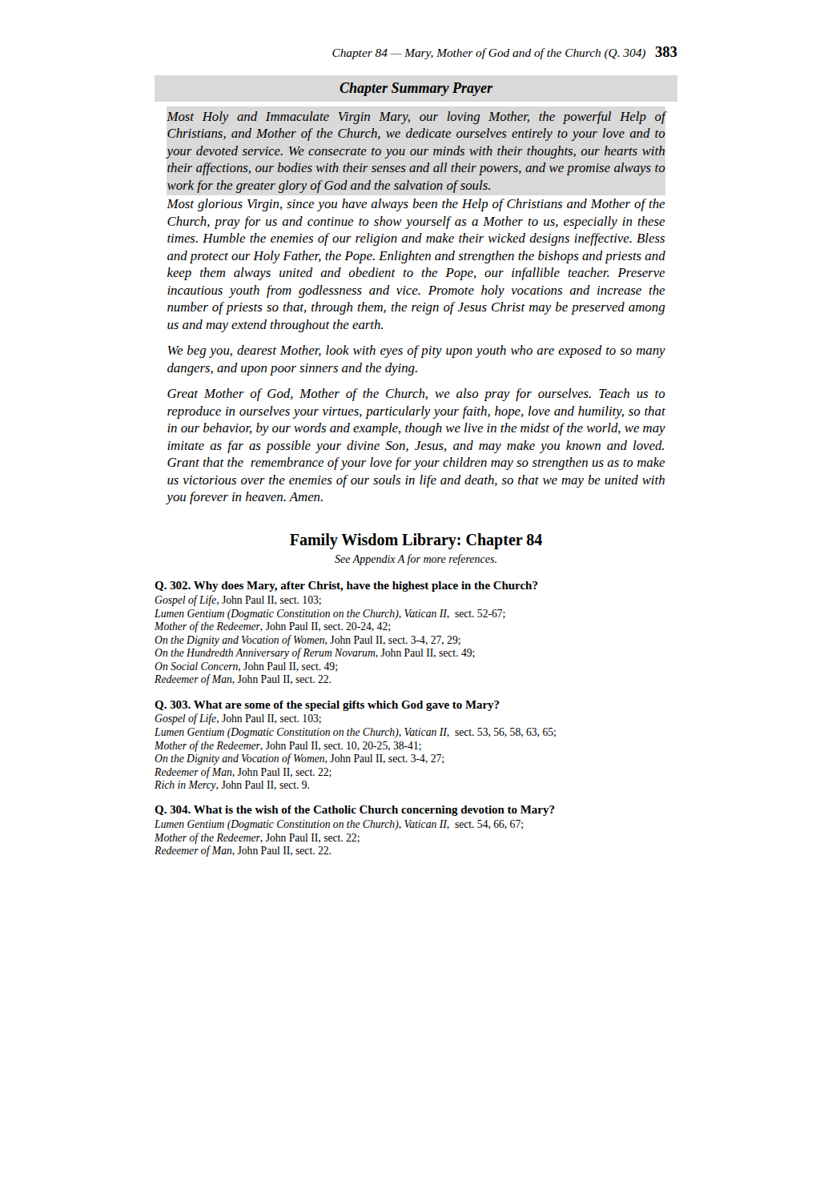Chapter 84 — Mary, Mother of God and of the Church (Q. 304) 383
Chapter Summary Prayer
Most Holy and Immaculate Virgin Mary, our loving Mother, the powerful Help of Christians, and Mother of the Church, we dedicate ourselves entirely to your love and to your devoted service. We consecrate to you our minds with their thoughts, our hearts with their affections, our bodies with their senses and all their powers, and we promise always to work for the greater glory of God and the salvation of souls.
Most glorious Virgin, since you have always been the Help of Christians and Mother of the Church, pray for us and continue to show yourself as a Mother to us, especially in these times. Humble the enemies of our religion and make their wicked designs ineffective. Bless and protect our Holy Father, the Pope. Enlighten and strengthen the bishops and priests and keep them always united and obedient to the Pope, our infallible teacher. Preserve incautious youth from godlessness and vice. Promote holy vocations and increase the number of priests so that, through them, the reign of Jesus Christ may be preserved among us and may extend throughout the earth.
We beg you, dearest Mother, look with eyes of pity upon youth who are exposed to so many dangers, and upon poor sinners and the dying.
Great Mother of God, Mother of the Church, we also pray for ourselves. Teach us to reproduce in ourselves your virtues, particularly your faith, hope, love and humility, so that in our behavior, by our words and example, though we live in the midst of the world, we may imitate as far as possible your divine Son, Jesus, and may make you known and loved. Grant that the remembrance of your love for your children may so strengthen us as to make us victorious over the enemies of our souls in life and death, so that we may be united with you forever in heaven. Amen.
Family Wisdom Library: Chapter 84
See Appendix A for more references.
Q. 302. Why does Mary, after Christ, have the highest place in the Church?
Gospel of Life, John Paul II, sect. 103;
Lumen Gentium (Dogmatic Constitution on the Church), Vatican II, sect. 52-67;
Mother of the Redeemer, John Paul II, sect. 20-24, 42;
On the Dignity and Vocation of Women, John Paul II, sect. 3-4, 27, 29;
On the Hundredth Anniversary of Rerum Novarum, John Paul II, sect. 49;
On Social Concern, John Paul II, sect. 49;
Redeemer of Man, John Paul II, sect. 22.
Q. 303. What are some of the special gifts which God gave to Mary?
Gospel of Life, John Paul II, sect. 103;
Lumen Gentium (Dogmatic Constitution on the Church), Vatican II, sect. 53, 56, 58, 63, 65;
Mother of the Redeemer, John Paul II, sect. 10, 20-25, 38-41;
On the Dignity and Vocation of Women, John Paul II, sect. 3-4, 27;
Redeemer of Man, John Paul II, sect. 22;
Rich in Mercy, John Paul II, sect. 9.
Q. 304. What is the wish of the Catholic Church concerning devotion to Mary?
Lumen Gentium (Dogmatic Constitution on the Church), Vatican II, sect. 54, 66, 67;
Mother of the Redeemer, John Paul II, sect. 22;
Redeemer of Man, John Paul II, sect. 22.